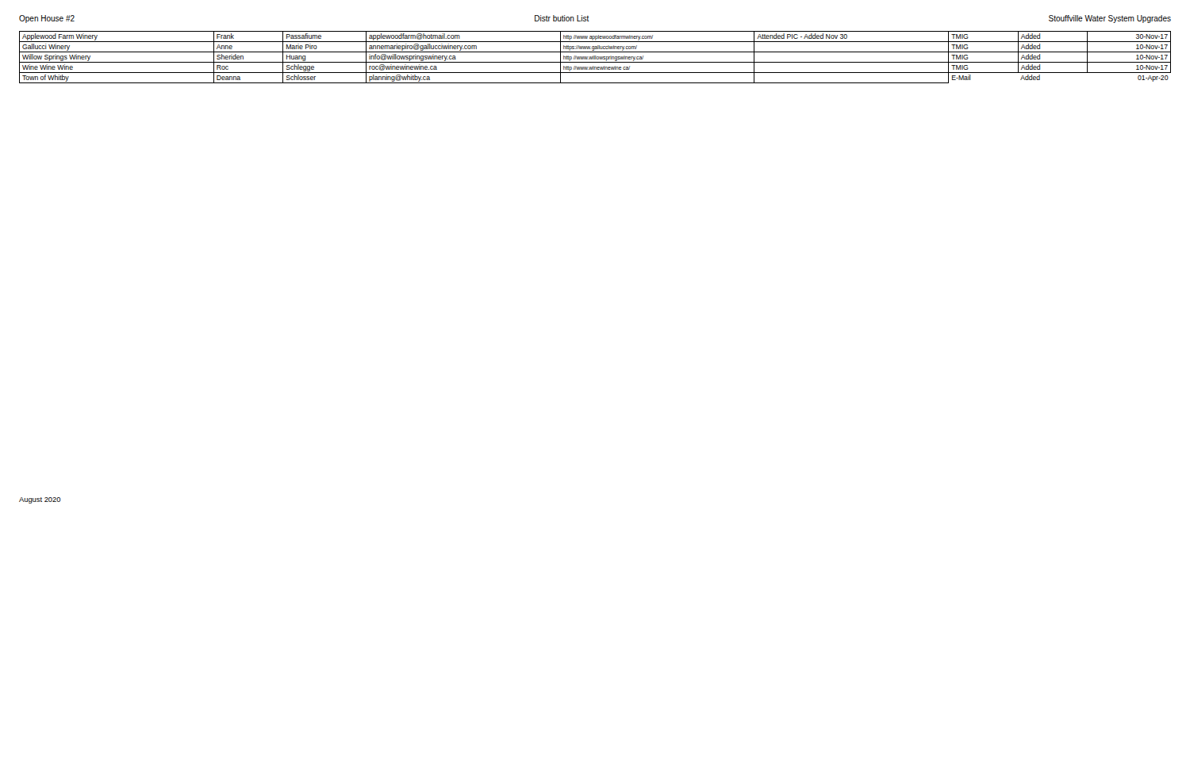Open House #2
Distr bution List
Stouffville Water System Upgrades
| Applewood Farm Winery | Frank | Passafiume | applewoodfarm@hotmail.com | http //www applewoodfarmwinery.com/ | Attended PIC - Added Nov 30 | TMIG | Added | 30-Nov-17 |
| Gallucci Winery | Anne | Marie Piro | annemariepiro@gallucciwinery.com | https://www.gallucciwinery.com/ | | TMIG | Added | 10-Nov-17 |
| Willow Springs Winery | Sheriden | Huang | info@willowspringswinery.ca | http //www.willowspringswinery.ca/ | | TMIG | Added | 10-Nov-17 |
| Wine Wine Wine | Roc | Schlegge | roc@winewinewine.ca | http //www.winewinewine ca/ | | TMIG | Added | 10-Nov-17 |
| Town of Whitby | Deanna | Schlosser | planning@whitby.ca | | | E-Mail | Added | 01-Apr-20 |
August 2020